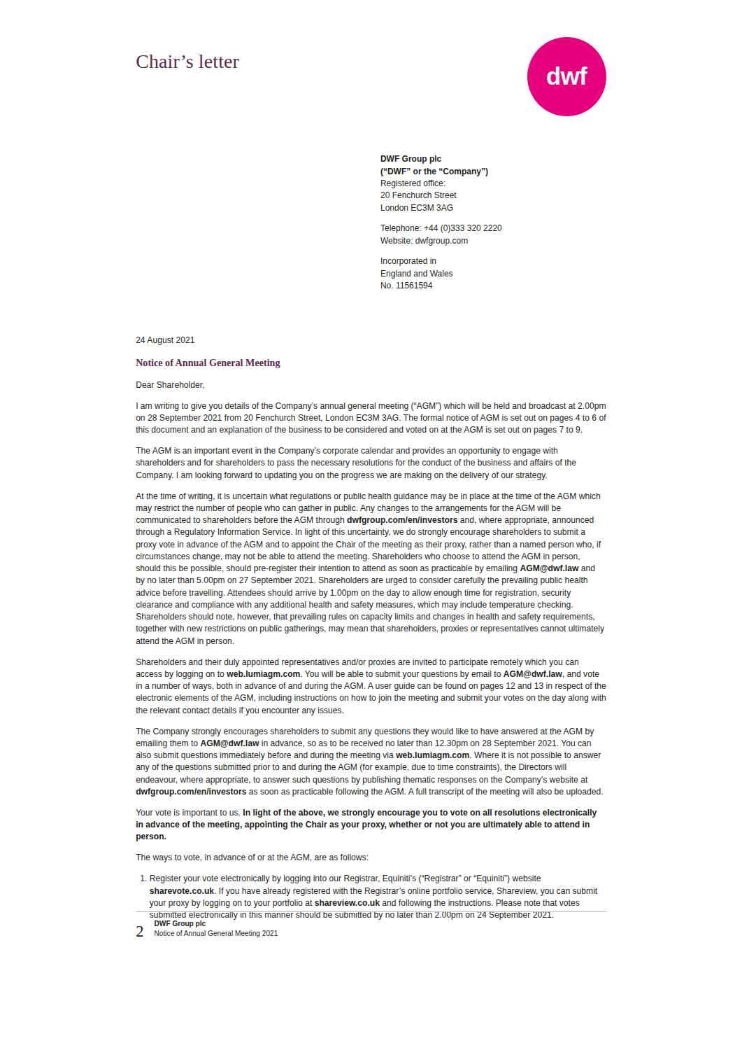Chair’s letter
dwf
DWF Group plc
(“DWF” or the “Company”)
Registered office:
20 Fenchurch Street
London EC3M 3AG
Telephone: +44 (0)333 320 2220
Website: dwfgroup.com
Incorporated in
England and Wales
No. 11561594
24 August 2021
Notice of Annual General Meeting
Dear Shareholder,
I am writing to give you details of the Company’s annual general meeting (“AGM”) which will be held and broadcast at 2.00pm on 28 September 2021 from 20 Fenchurch Street, London EC3M 3AG. The formal notice of AGM is set out on pages 4 to 6 of this document and an explanation of the business to be considered and voted on at the AGM is set out on pages 7 to 9.
The AGM is an important event in the Company’s corporate calendar and provides an opportunity to engage with shareholders and for shareholders to pass the necessary resolutions for the conduct of the business and affairs of the Company. I am looking forward to updating you on the progress we are making on the delivery of our strategy.
At the time of writing, it is uncertain what regulations or public health guidance may be in place at the time of the AGM which may restrict the number of people who can gather in public. Any changes to the arrangements for the AGM will be communicated to shareholders before the AGM through dwfgroup.com/en/investors and, where appropriate, announced through a Regulatory Information Service. In light of this uncertainty, we do strongly encourage shareholders to submit a proxy vote in advance of the AGM and to appoint the Chair of the meeting as their proxy, rather than a named person who, if circumstances change, may not be able to attend the meeting. Shareholders who choose to attend the AGM in person, should this be possible, should pre-register their intention to attend as soon as practicable by emailing AGM@dwf.law and by no later than 5.00pm on 27 September 2021. Shareholders are urged to consider carefully the prevailing public health advice before travelling. Attendees should arrive by 1.00pm on the day to allow enough time for registration, security clearance and compliance with any additional health and safety measures, which may include temperature checking. Shareholders should note, however, that prevailing rules on capacity limits and changes in health and safety requirements, together with new restrictions on public gatherings, may mean that shareholders, proxies or representatives cannot ultimately attend the AGM in person.
Shareholders and their duly appointed representatives and/or proxies are invited to participate remotely which you can access by logging on to web.lumiagm.com. You will be able to submit your questions by email to AGM@dwf.law, and vote in a number of ways, both in advance of and during the AGM. A user guide can be found on pages 12 and 13 in respect of the electronic elements of the AGM, including instructions on how to join the meeting and submit your votes on the day along with the relevant contact details if you encounter any issues.
The Company strongly encourages shareholders to submit any questions they would like to have answered at the AGM by emailing them to AGM@dwf.law in advance, so as to be received no later than 12.30pm on 28 September 2021. You can also submit questions immediately before and during the meeting via web.lumiagm.com. Where it is not possible to answer any of the questions submitted prior to and during the AGM (for example, due to time constraints), the Directors will endeavour, where appropriate, to answer such questions by publishing thematic responses on the Company’s website at dwfgroup.com/en/investors as soon as practicable following the AGM. A full transcript of the meeting will also be uploaded.
Your vote is important to us. In light of the above, we strongly encourage you to vote on all resolutions electronically in advance of the meeting, appointing the Chair as your proxy, whether or not you are ultimately able to attend in person.
The ways to vote, in advance of or at the AGM, are as follows:
Register your vote electronically by logging into our Registrar, Equiniti’s (“Registrar” or “Equiniti”) website sharevote.co.uk. If you have already registered with the Registrar’s online portfolio service, Shareview, you can submit your proxy by logging on to your portfolio at shareview.co.uk and following the instructions. Please note that votes submitted electronically in this manner should be submitted by no later than 2.00pm on 24 September 2021.
2
DWF Group plc
Notice of Annual General Meeting 2021